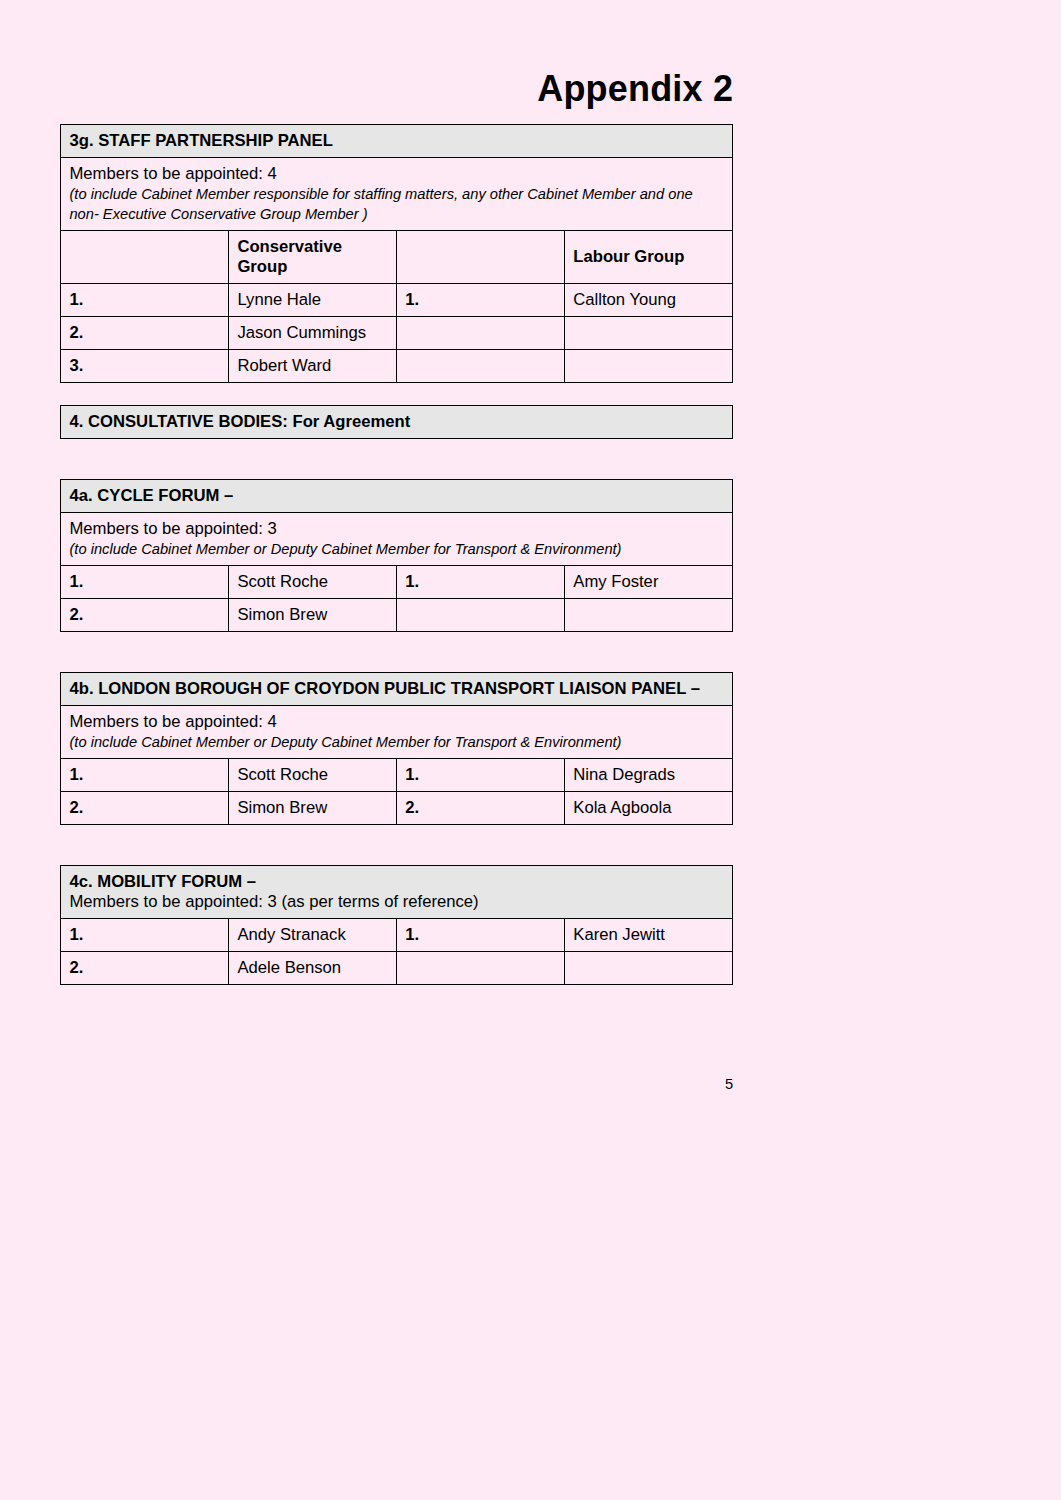Appendix 2
| 3g. STAFF PARTNERSHIP PANEL |
| Members to be appointed: 4 (to include Cabinet Member responsible for staffing matters, any other Cabinet Member and one non- Executive Conservative Group Member ) |
| | Conservative Group | | Labour Group |
| 1. | Lynne Hale | 1. | Callton Young |
| 2. | Jason Cummings | | |
| 3. | Robert Ward | | |
| 4. CONSULTATIVE BODIES: For Agreement |
| 4a. CYCLE FORUM – |
| Members to be appointed: 3 (to include Cabinet Member or Deputy Cabinet Member for Transport & Environment) |
| 1. | Scott Roche | 1. | Amy Foster |
| 2. | Simon Brew | | |
| 4b. LONDON BOROUGH OF CROYDON PUBLIC TRANSPORT LIAISON PANEL – |
| Members to be appointed: 4 (to include Cabinet Member or Deputy Cabinet Member for Transport & Environment) |
| 1. | Scott Roche | 1. | Nina Degrads |
| 2. | Simon Brew | 2. | Kola Agboola |
| 4c. MOBILITY FORUM – Members to be appointed: 3 (as per terms of reference) |
| 1. | Andy Stranack | 1. | Karen Jewitt |
| 2. | Adele Benson | | |
5